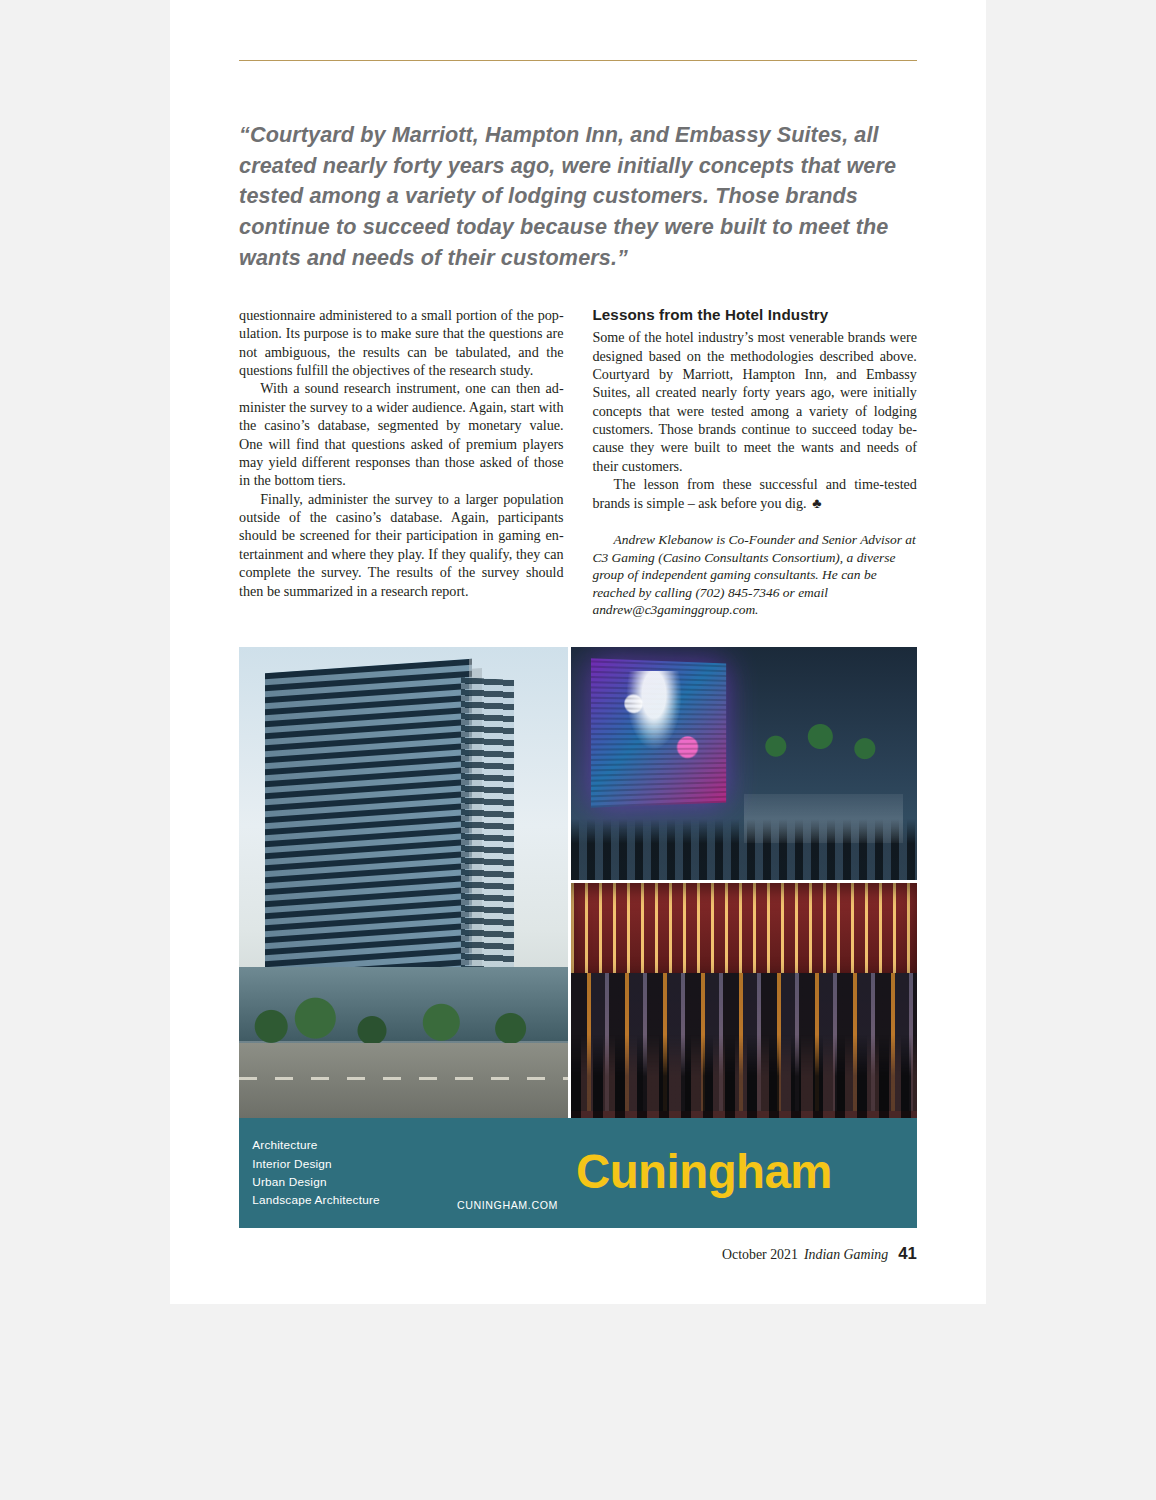“Courtyard by Marriott, Hampton Inn, and Embassy Suites, all created nearly forty years ago, were initially concepts that were tested among a variety of lodging customers. Those brands continue to succeed today because they were built to meet the wants and needs of their customers.”
questionnaire administered to a small portion of the population. Its purpose is to make sure that the questions are not ambiguous, the results can be tabulated, and the questions fulfill the objectives of the research study.
With a sound research instrument, one can then administer the survey to a wider audience. Again, start with the casino’s database, segmented by monetary value. One will find that questions asked of premium players may yield different responses than those asked of those in the bottom tiers.
Finally, administer the survey to a larger population outside of the casino’s database. Again, participants should be screened for their participation in gaming entertainment and where they play. If they qualify, they can complete the survey. The results of the survey should then be summarized in a research report.
Lessons from the Hotel Industry
Some of the hotel industry’s most venerable brands were designed based on the methodologies described above. Courtyard by Marriott, Hampton Inn, and Embassy Suites, all created nearly forty years ago, were initially concepts that were tested among a variety of lodging customers. Those brands continue to succeed today because they were built to meet the wants and needs of their customers.
The lesson from these successful and time-tested brands is simple – ask before you dig. ♣
Andrew Klebanow is Co-Founder and Senior Advisor at C3 Gaming (Casino Consultants Consortium), a diverse group of independent gaming consultants. He can be reached by calling (702) 845-7346 or email andrew@c3gaminggroup.com.
A Return to Play
Architecture
Interior Design
Urban Design
Landscape Architecture
CUNINGHAM.COM
Cuningham
October 2021 Indian Gaming 41